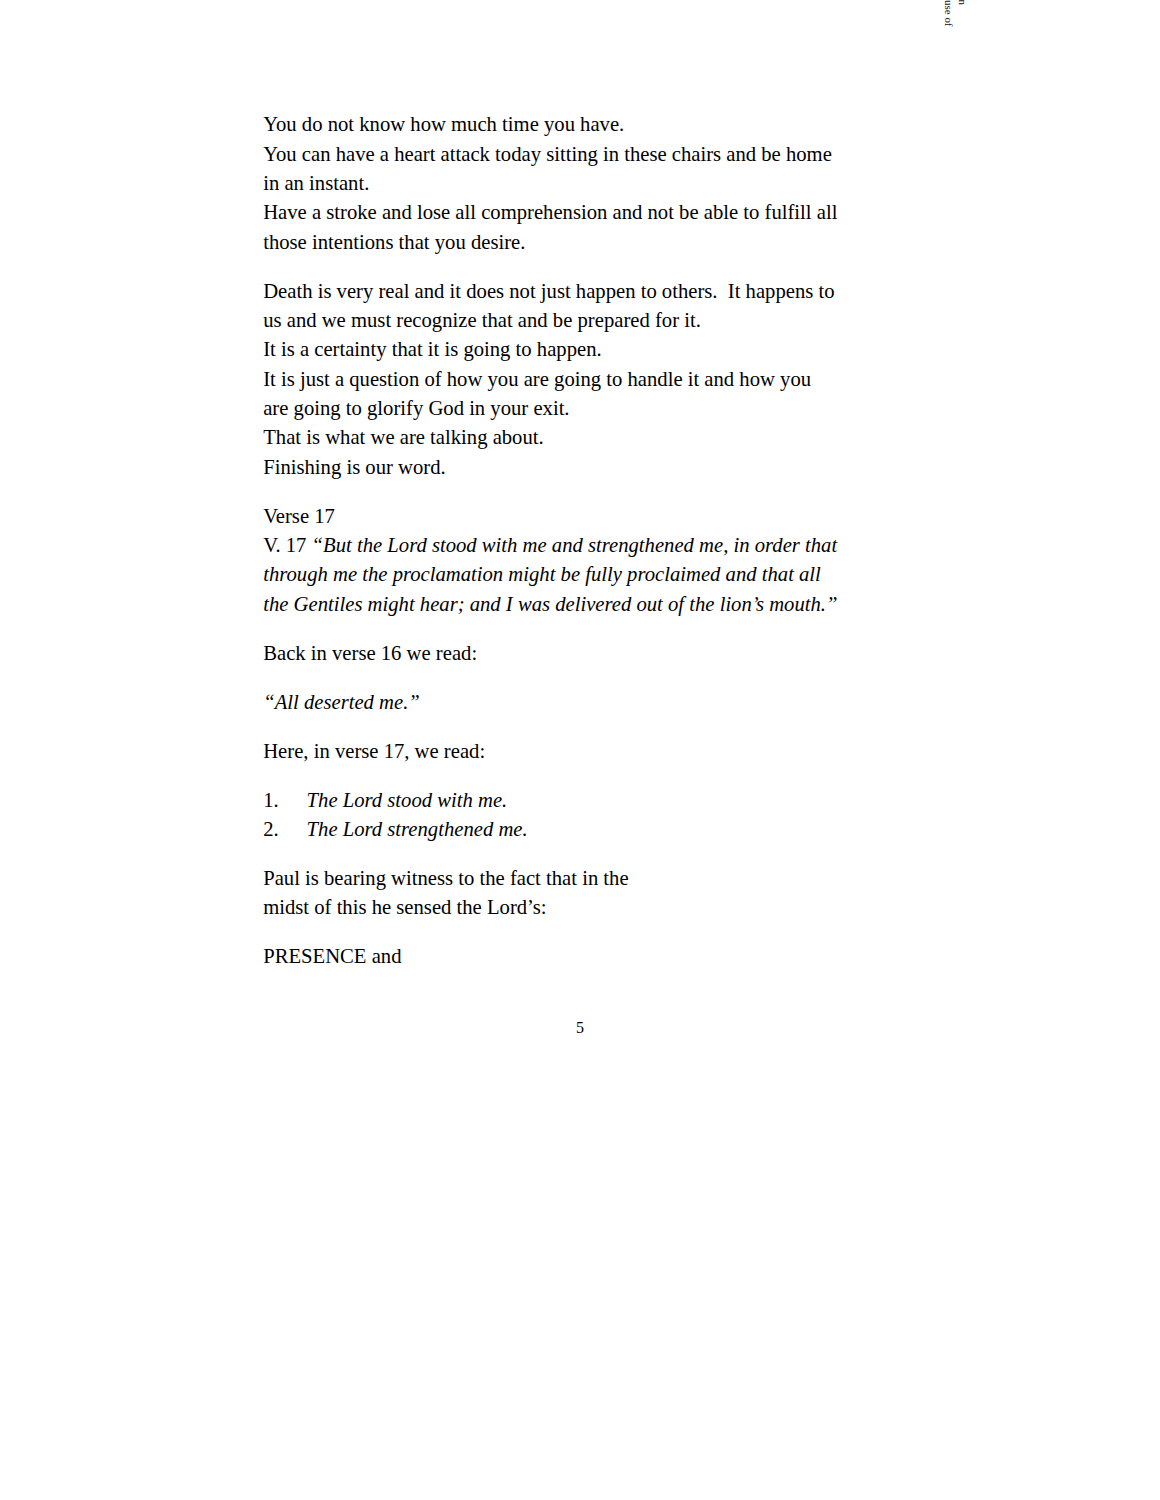Copyright © 2017 by Bible Teaching Resources by Don Anderson Ministries. The author's teacher notes incorporate quoted, paraphrased and summarized material from a variety of sources, all of which have been appropriately credited to the best of our ability. Quotations particularly reside within the realm of fair use. It is the nature of teacher notes to contain references that may prove difficult to accurately attribute. Any use of material without proper citation is unintentional. Teacher notes have been compiled by Ronnie Marroquin.
You do not know how much time you have.
You can have a heart attack today sitting in these chairs and be home in an instant.
Have a stroke and lose all comprehension and not be able to fulfill all those intentions that you desire.
Death is very real and it does not just happen to others. It happens to us and we must recognize that and be prepared for it.
It is a certainty that it is going to happen.
It is just a question of how you are going to handle it and how you are going to glorify God in your exit.
That is what we are talking about.
Finishing is our word.
Verse 17
V. 17 “But the Lord stood with me and strengthened me, in order that through me the proclamation might be fully proclaimed and that all the Gentiles might hear; and I was delivered out of the lion’s mouth.”
Back in verse 16 we read:
“All deserted me.”
Here, in verse 17, we read:
1. The Lord stood with me.
2. The Lord strengthened me.
Paul is bearing witness to the fact that in the
midst of this he sensed the Lord’s:
PRESENCE and
5